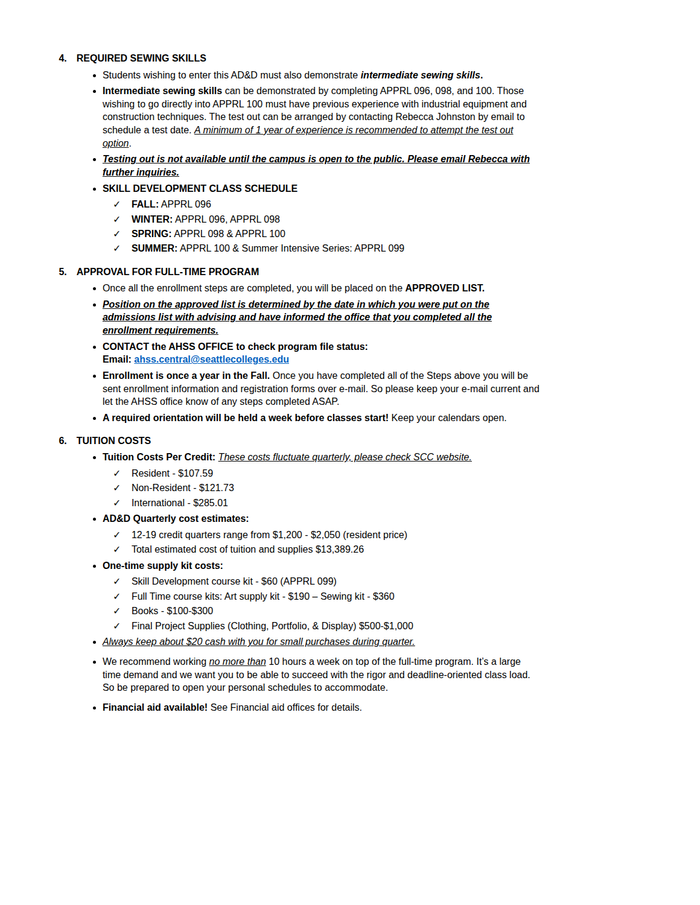REQUIRED SEWING SKILLS
Students wishing to enter this AD&D must also demonstrate intermediate sewing skills.
Intermediate sewing skills can be demonstrated by completing APPRL 096, 098, and 100. Those wishing to go directly into APPRL 100 must have previous experience with industrial equipment and construction techniques. The test out can be arranged by contacting Rebecca Johnston by email to schedule a test date. A minimum of 1 year of experience is recommended to attempt the test out option.
Testing out is not available until the campus is open to the public. Please email Rebecca with further inquiries.
SKILL DEVELOPMENT CLASS SCHEDULE
FALL: APPRL 096
WINTER: APPRL 096, APPRL 098
SPRING: APPRL 098 & APPRL 100
SUMMER: APPRL 100 & Summer Intensive Series: APPRL 099
APPROVAL FOR FULL-TIME PROGRAM
Once all the enrollment steps are completed, you will be placed on the APPROVED LIST.
Position on the approved list is determined by the date in which you were put on the admissions list with advising and have informed the office that you completed all the enrollment requirements.
CONTACT the AHSS OFFICE to check program file status:
Email: ahss.central@seattlecolleges.edu
Enrollment is once a year in the Fall. Once you have completed all of the Steps above you will be sent enrollment information and registration forms over e-mail. So please keep your e-mail current and let the AHSS office know of any steps completed ASAP.
A required orientation will be held a week before classes start! Keep your calendars open.
TUITION COSTS
Tuition Costs Per Credit: These costs fluctuate quarterly, please check SCC website.
Resident - $107.59
Non-Resident - $121.73
International - $285.01
AD&D Quarterly cost estimates:
12-19 credit quarters range from $1,200 - $2,050 (resident price)
Total estimated cost of tuition and supplies $13,389.26
One-time supply kit costs:
Skill Development course kit - $60 (APPRL 099)
Full Time course kits: Art supply kit - $190 – Sewing kit - $360
Books - $100-$300
Final Project Supplies (Clothing, Portfolio, & Display) $500-$1,000
Always keep about $20 cash with you for small purchases during quarter.
We recommend working no more than 10 hours a week on top of the full-time program. It’s a large time demand and we want you to be able to succeed with the rigor and deadline-oriented class load. So be prepared to open your personal schedules to accommodate.
Financial aid available! See Financial aid offices for details.